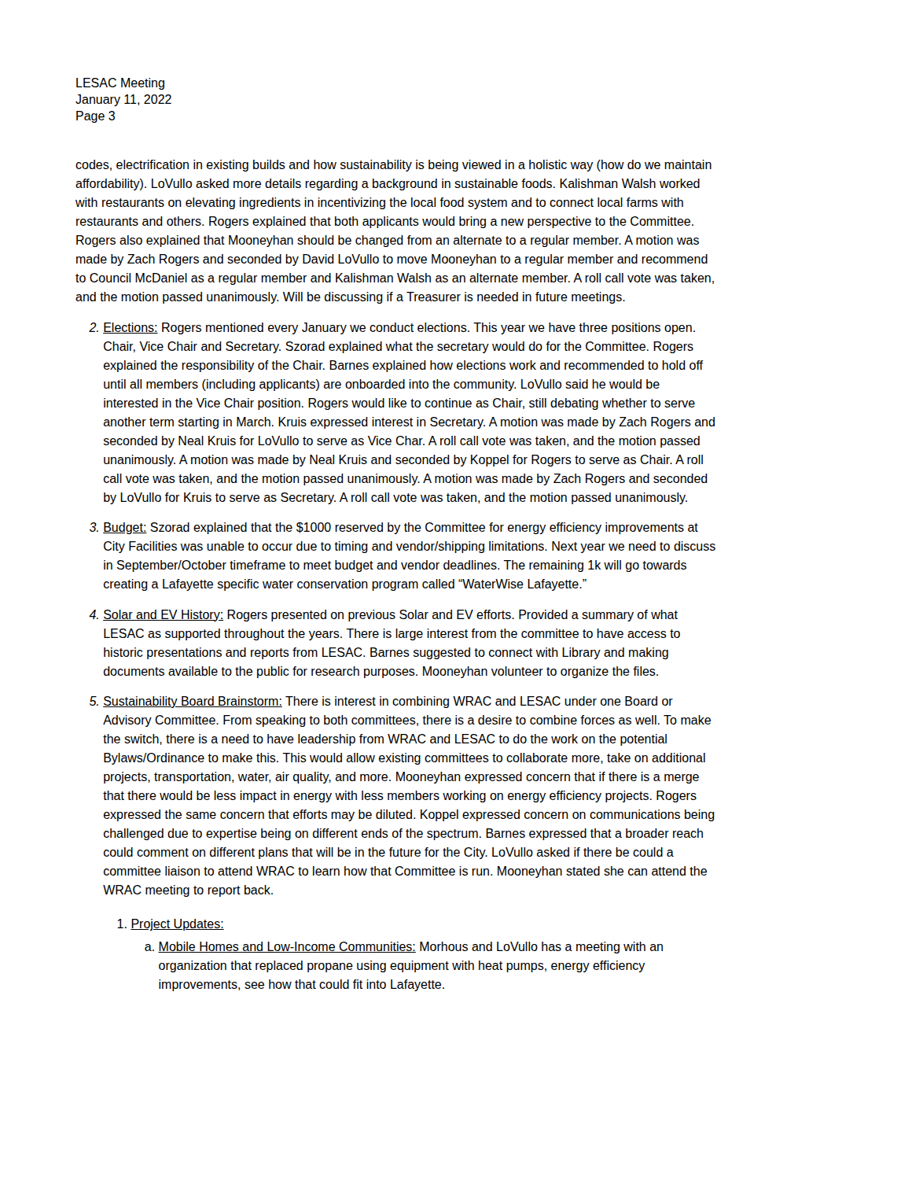LESAC Meeting
January 11, 2022
Page 3
codes, electrification in existing builds and how sustainability is being viewed in a holistic way (how do we maintain affordability). LoVullo asked more details regarding a background in sustainable foods. Kalishman Walsh worked with restaurants on elevating ingredients in incentivizing the local food system and to connect local farms with restaurants and others. Rogers explained that both applicants would bring a new perspective to the Committee. Rogers also explained that Mooneyhan should be changed from an alternate to a regular member. A motion was made by Zach Rogers and seconded by David LoVullo to move Mooneyhan to a regular member and recommend to Council McDaniel as a regular member and Kalishman Walsh as an alternate member. A roll call vote was taken, and the motion passed unanimously. Will be discussing if a Treasurer is needed in future meetings.
Elections: Rogers mentioned every January we conduct elections. This year we have three positions open. Chair, Vice Chair and Secretary. Szorad explained what the secretary would do for the Committee. Rogers explained the responsibility of the Chair. Barnes explained how elections work and recommended to hold off until all members (including applicants) are onboarded into the community. LoVullo said he would be interested in the Vice Chair position. Rogers would like to continue as Chair, still debating whether to serve another term starting in March. Kruis expressed interest in Secretary. A motion was made by Zach Rogers and seconded by Neal Kruis for LoVullo to serve as Vice Char. A roll call vote was taken, and the motion passed unanimously. A motion was made by Neal Kruis and seconded by Koppel for Rogers to serve as Chair. A roll call vote was taken, and the motion passed unanimously. A motion was made by Zach Rogers and seconded by LoVullo for Kruis to serve as Secretary. A roll call vote was taken, and the motion passed unanimously.
Budget: Szorad explained that the $1000 reserved by the Committee for energy efficiency improvements at City Facilities was unable to occur due to timing and vendor/shipping limitations. Next year we need to discuss in September/October timeframe to meet budget and vendor deadlines. The remaining 1k will go towards creating a Lafayette specific water conservation program called “WaterWise Lafayette.”
Solar and EV History: Rogers presented on previous Solar and EV efforts. Provided a summary of what LESAC as supported throughout the years. There is large interest from the committee to have access to historic presentations and reports from LESAC. Barnes suggested to connect with Library and making documents available to the public for research purposes. Mooneyhan volunteer to organize the files.
Sustainability Board Brainstorm: There is interest in combining WRAC and LESAC under one Board or Advisory Committee. From speaking to both committees, there is a desire to combine forces as well. To make the switch, there is a need to have leadership from WRAC and LESAC to do the work on the potential Bylaws/Ordinance to make this. This would allow existing committees to collaborate more, take on additional projects, transportation, water, air quality, and more. Mooneyhan expressed concern that if there is a merge that there would be less impact in energy with less members working on energy efficiency projects. Rogers expressed the same concern that efforts may be diluted. Koppel expressed concern on communications being challenged due to expertise being on different ends of the spectrum. Barnes expressed that a broader reach could comment on different plans that will be in the future for the City. LoVullo asked if there be could a committee liaison to attend WRAC to learn how that Committee is run. Mooneyhan stated she can attend the WRAC meeting to report back.
Project Updates:
Mobile Homes and Low-Income Communities: Morhous and LoVullo has a meeting with an organization that replaced propane using equipment with heat pumps, energy efficiency improvements, see how that could fit into Lafayette.